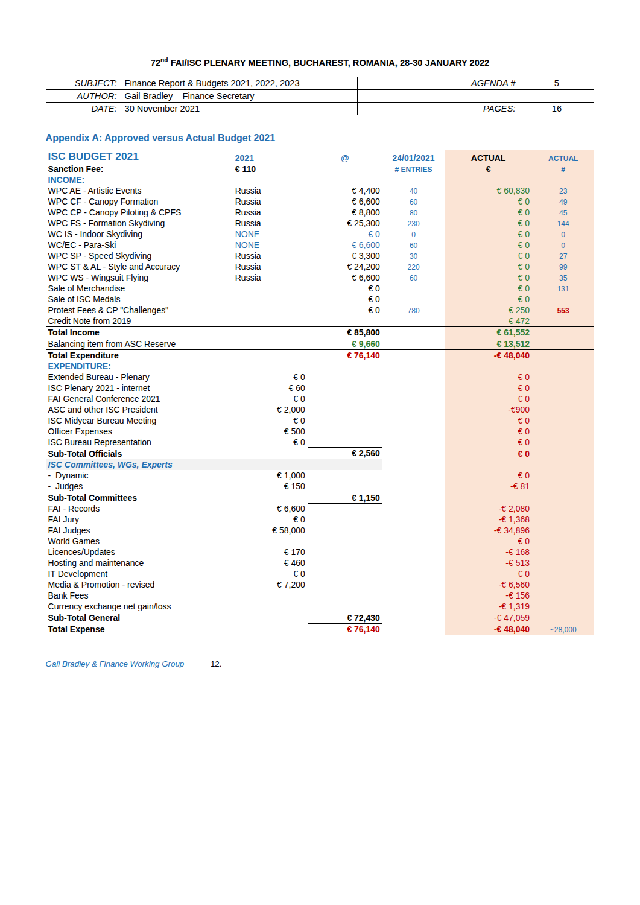72nd FAI/ISC PLENARY MEETING, BUCHAREST, ROMANIA, 28-30 JANUARY 2022
| SUBJECT: | Finance Report & Budgets 2021, 2022, 2023 | | AGENDA # | 5 |
| AUTHOR: | Gail Bradley – Finance Secretary | | | |
| DATE: | 30 November 2021 | | PAGES: | 16 |
Appendix A: Approved versus Actual Budget 2021
| ISC BUDGET 2021 | 2021 | @ | 24/01/2021 | ACTUAL | ACTUAL |
| Sanction Fee: | € 110 | | # ENTRIES | € | # |
| INCOME: | | | | | |
| WPC AE - Artistic Events | Russia | € 4,400 | 40 | € 60,830 | 23 |
| WPC CF - Canopy Formation | Russia | € 6,600 | 60 | € 0 | 49 |
| WPC CP - Canopy Piloting & CPFS | Russia | € 8,800 | 80 | € 0 | 45 |
| WPC FS - Formation Skydiving | Russia | € 25,300 | 230 | € 0 | 144 |
| WC IS - Indoor Skydiving | NONE | € 0 | 0 | € 0 | 0 |
| WC/EC - Para-Ski | NONE | € 6,600 | 60 | € 0 | 0 |
| WPC SP - Speed Skydiving | Russia | € 3,300 | 30 | € 0 | 27 |
| WPC ST & AL - Style and Accuracy | Russia | € 24,200 | 220 | € 0 | 99 |
| WPC WS - Wingsuit Flying | Russia | € 6,600 | 60 | € 0 | 35 |
| Sale of Merchandise | | € 0 | | € 0 | 131 |
| Sale of ISC Medals | | € 0 | | € 0 | |
| Protest Fees & CP "Challenges" | | € 0 | 780 | € 250 | 553 |
| Credit Note from 2019 | | | | € 472 | |
| Total Income | | € 85,800 | | € 61,552 | |
| Balancing item from ASC Reserve | | € 9,660 | | € 13,512 | |
| Total Expenditure | | € 76,140 | | -€ 48,040 | |
| EXPENDITURE: | | | | | |
| Extended Bureau - Plenary | € 0 | | | € 0 | |
| ISC Plenary 2021 - internet | € 60 | | | € 0 | |
| FAI General Conference 2021 | € 0 | | | € 0 | |
| ASC and other ISC President | € 2,000 | | | -€900 | |
| ISC Midyear Bureau Meeting | € 0 | | | € 0 | |
| Officer Expenses | € 500 | | | € 0 | |
| ISC Bureau Representation | € 0 | | | € 0 | |
| Sub-Total Officials | | € 2,560 | | € 0 | |
| ISC Committees, WGs, Experts | | | |
| - Dynamic | € 1,000 | | | € 0 | |
| - Judges | € 150 | | | -€ 81 | |
| Sub-Total Committees | | € 1,150 | | | |
| FAI - Records | € 6,600 | | | -€ 2,080 | |
| FAI Jury | € 0 | | | -€ 1,368 | |
| FAI Judges | € 58,000 | | | -€ 34,896 | |
| World Games | | | | € 0 | |
| Licences/Updates | € 170 | | | -€ 168 | |
| Hosting and maintenance | € 460 | | | -€ 513 | |
| IT Development | € 0 | | | € 0 | |
| Media & Promotion - revised | € 7,200 | | | -€ 6,560 | |
| Bank Fees | | | | -€ 156 | |
| Currency exchange net gain/loss | | | | -€ 1,319 | |
| Sub-Total General | | € 72,430 | | -€ 47,059 | |
| Total Expense | | € 76,140 | | -€ 48,040 | ~28,000 |
Gail Bradley & Finance Working Group 12.